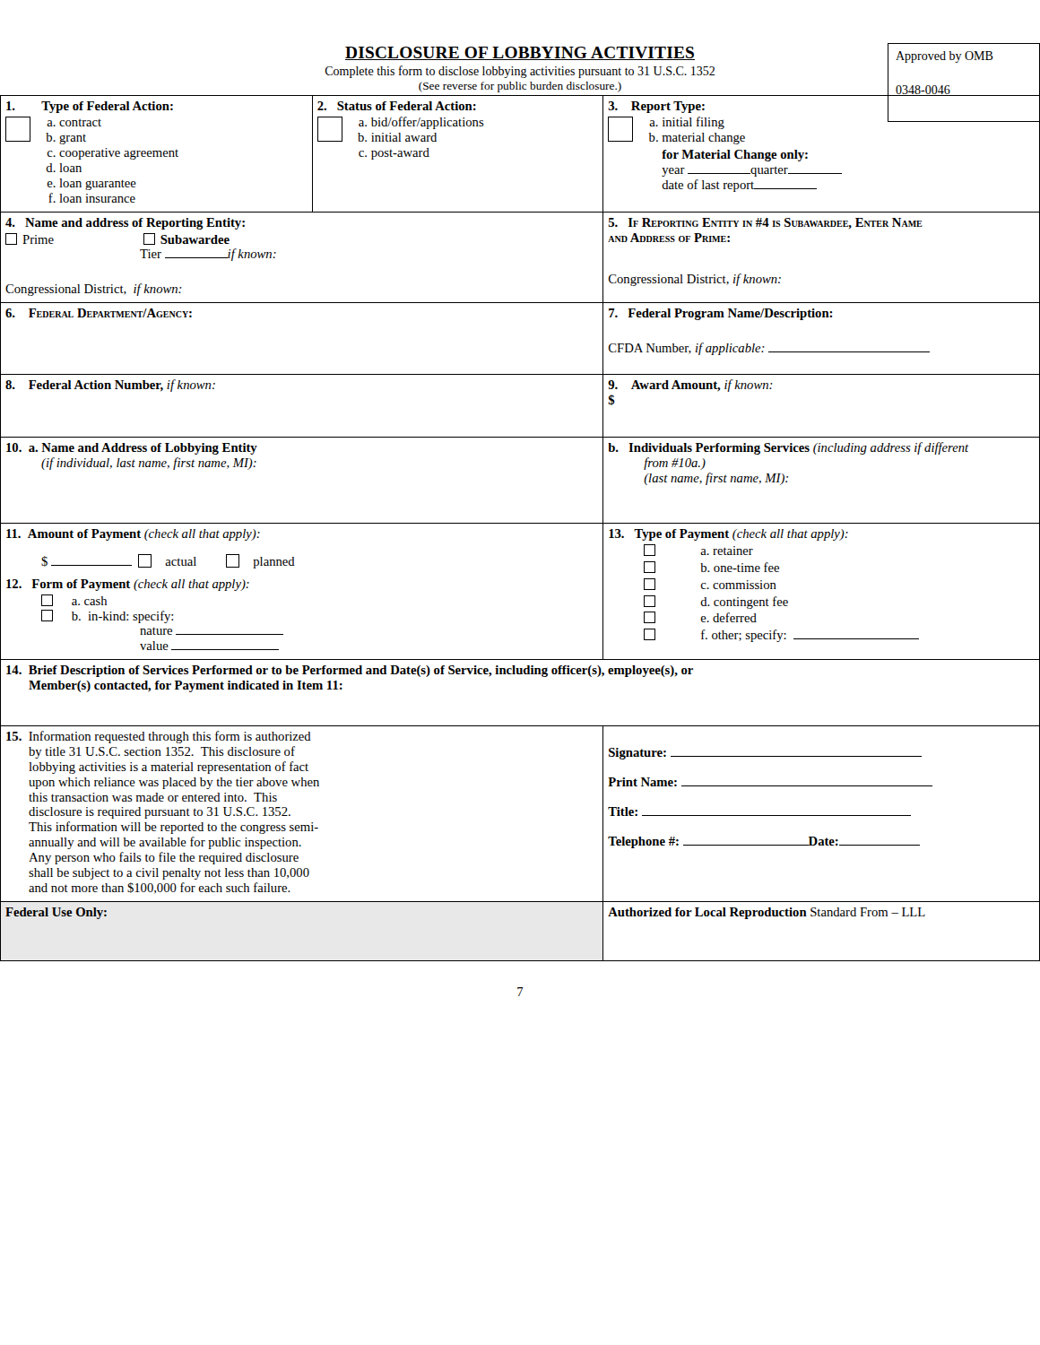Approved by OMB
0348-0046
DISCLOSURE OF LOBBYING ACTIVITIES
Complete this form to disclose lobbying activities pursuant to 31 U.S.C. 1352
(See reverse for public burden disclosure.)
| 1. Type of Federal Action: contract grant cooperative agreement loan loan guarantee loan insurance | 2. Status of Federal Action: bid/offer/applications initial award post-award | 3. Report Type: initial filing material change for Material Change only: year quarter date of last report |
| 4. Name and address of Reporting Entity: Prime Subawardee Tier if known: Congressional District, if known: | 5. If Reporting Entity in #4 is Subawardee, Enter Name and Address of Prime: Congressional District, if known: |
| 6. Federal Department/Agency: | 7. Federal Program Name/Description: CFDA Number, if applicable: |
| 8. Federal Action Number, if known: | 9. Award Amount, if known: $ |
| 10. a. Name and Address of Lobbying Entity (if individual, last name, first name, MI): | b. Individuals Performing Services (including address if different from #10a.) (last name, first name, MI): |
| 11. Amount of Payment (check all that apply): $ actual planned 12. Form of Payment (check all that apply): a. cash b. in-kind: specify: nature value | 13. Type of Payment (check all that apply): a. retainer b. one-time fee c. commission d. contingent fee e. deferred f. other; specify: |
| 14. Brief Description of Services Performed or to be Performed and Date(s) of Service, including officer(s), employee(s), or Member(s) contacted, for Payment indicated in Item 11: |
| 15. Information requested through this form is authorized by title 31 U.S.C. section 1352. This disclosure of lobbying activities is a material representation of fact upon which reliance was placed by the tier above when this transaction was made or entered into. This disclosure is required pursuant to 31 U.S.C. 1352. This information will be reported to the congress semi- annually and will be available for public inspection. Any person who fails to file the required disclosure shall be subject to a civil penalty not less than 10,000 and not more than $100,000 for each such failure. | Signature: Print Name: Title: Telephone #: Date: |
| Federal Use Only: | Authorized for Local Reproduction Standard From – LLL |
7